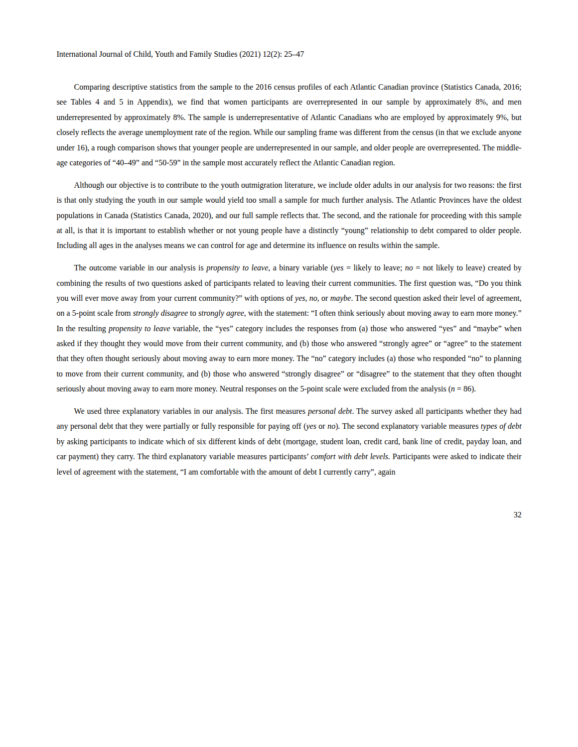International Journal of Child, Youth and Family Studies (2021) 12(2): 25–47
Comparing descriptive statistics from the sample to the 2016 census profiles of each Atlantic Canadian province (Statistics Canada, 2016; see Tables 4 and 5 in Appendix), we find that women participants are overrepresented in our sample by approximately 8%, and men underrepresented by approximately 8%. The sample is underrepresentative of Atlantic Canadians who are employed by approximately 9%, but closely reflects the average unemployment rate of the region. While our sampling frame was different from the census (in that we exclude anyone under 16), a rough comparison shows that younger people are underrepresented in our sample, and older people are overrepresented. The middle-age categories of “40–49” and “50-59” in the sample most accurately reflect the Atlantic Canadian region.
Although our objective is to contribute to the youth outmigration literature, we include older adults in our analysis for two reasons: the first is that only studying the youth in our sample would yield too small a sample for much further analysis. The Atlantic Provinces have the oldest populations in Canada (Statistics Canada, 2020), and our full sample reflects that. The second, and the rationale for proceeding with this sample at all, is that it is important to establish whether or not young people have a distinctly “young” relationship to debt compared to older people. Including all ages in the analyses means we can control for age and determine its influence on results within the sample.
The outcome variable in our analysis is propensity to leave, a binary variable (yes = likely to leave; no = not likely to leave) created by combining the results of two questions asked of participants related to leaving their current communities. The first question was, “Do you think you will ever move away from your current community?” with options of yes, no, or maybe. The second question asked their level of agreement, on a 5-point scale from strongly disagree to strongly agree, with the statement: “I often think seriously about moving away to earn more money.” In the resulting propensity to leave variable, the “yes” category includes the responses from (a) those who answered “yes” and “maybe” when asked if they thought they would move from their current community, and (b) those who answered “strongly agree” or “agree” to the statement that they often thought seriously about moving away to earn more money. The “no” category includes (a) those who responded “no” to planning to move from their current community, and (b) those who answered “strongly disagree” or “disagree” to the statement that they often thought seriously about moving away to earn more money. Neutral responses on the 5-point scale were excluded from the analysis (n = 86).
We used three explanatory variables in our analysis. The first measures personal debt. The survey asked all participants whether they had any personal debt that they were partially or fully responsible for paying off (yes or no). The second explanatory variable measures types of debt by asking participants to indicate which of six different kinds of debt (mortgage, student loan, credit card, bank line of credit, payday loan, and car payment) they carry. The third explanatory variable measures participants’ comfort with debt levels. Participants were asked to indicate their level of agreement with the statement, “I am comfortable with the amount of debt I currently carry”, again
32